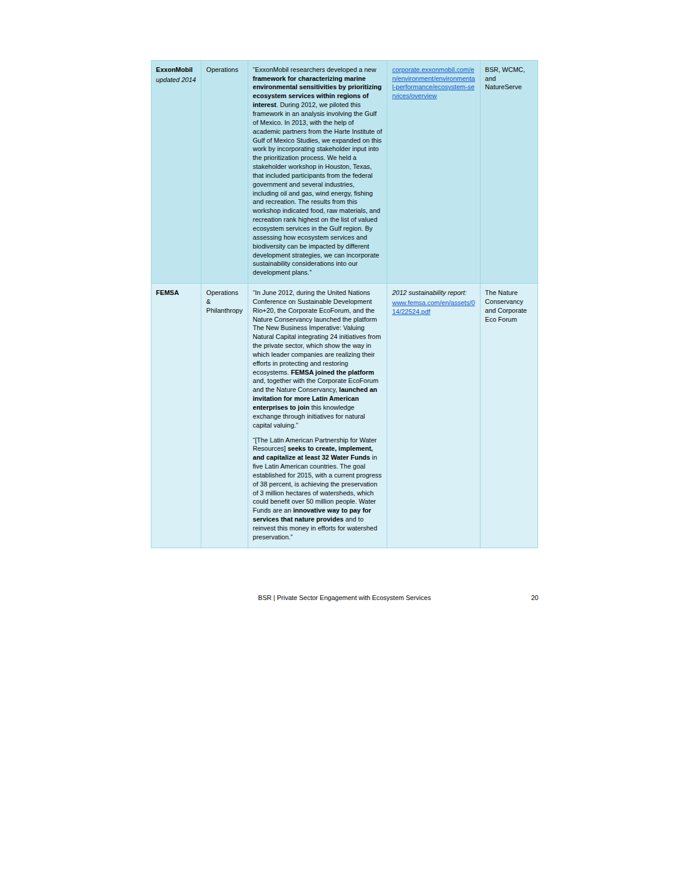| ExxonMobil updated 2014 | Operations | “ExxonMobil researchers developed a new framework for characterizing marine environmental sensitivities by prioritizing ecosystem services within regions of interest . During 2012, we piloted this framework in an analysis involving the Gulf of Mexico. In 2013, with the help of academic partners from the Harte Institute of Gulf of Mexico Studies, we expanded on this work by incorporating stakeholder input into the prioritization process. We held a stakeholder workshop in Houston, Texas, that included participants from the federal government and several industries, including oil and gas, wind energy, fishing and recreation. The results from this workshop indicated food, raw materials, and recreation rank highest on the list of valued ecosystem services in the Gulf region. By assessing how ecosystem services and biodiversity can be impacted by different development strategies, we can incorporate sustainability considerations into our development plans.” | corporate.exxonmobil.com/en/environment/environmental-performance/ecosystem-services/overview | BSR, WCMC, and NatureServe |
| FEMSA | Operations & Philanthropy | “In June 2012, during the United Nations Conference on Sustainable Development Rio+20, the Corporate EcoForum, and the Nature Conservancy launched the platform The New Business Imperative: Valuing Natural Capital integrating 24 initiatives from the private sector, which show the way in which leader companies are realizing their efforts in protecting and restoring ecosystems. FEMSA joined the platform and, together with the Corporate EcoForum and the Nature Conservancy, launched an invitation for more Latin American enterprises to join this knowledge exchange through initiatives for natural capital valuing.” “[The Latin American Partnership for Water Resources] seeks to create, implement, and capitalize at least 32 Water Funds in five Latin American countries. The goal established for 2015, with a current progress of 38 percent, is achieving the preservation of 3 million hectares of watersheds, which could benefit over 50 million people. Water Funds are an innovative way to pay for services that nature provides and to reinvest this money in efforts for watershed preservation.” | 2012 sustainability report: www.femsa.com/en/assets/014/22524.pdf | The Nature Conservancy and Corporate Eco Forum |
BSR | Private Sector Engagement with Ecosystem Services 20